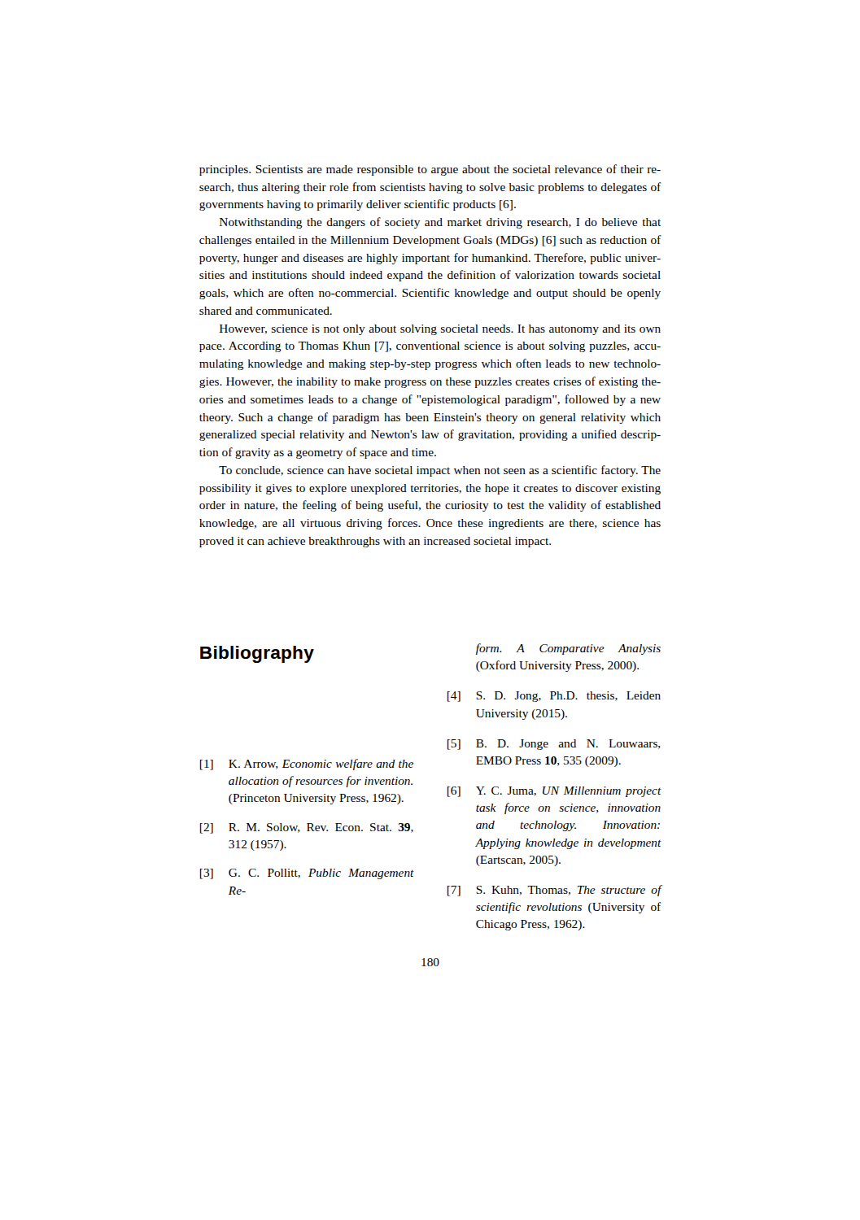principles. Scientists are made responsible to argue about the societal relevance of their research, thus altering their role from scientists having to solve basic problems to delegates of governments having to primarily deliver scientific products [6].
Notwithstanding the dangers of society and market driving research, I do believe that challenges entailed in the Millennium Development Goals (MDGs) [6] such as reduction of poverty, hunger and diseases are highly important for humankind. Therefore, public universities and institutions should indeed expand the definition of valorization towards societal goals, which are often no-commercial. Scientific knowledge and output should be openly shared and communicated.
However, science is not only about solving societal needs. It has autonomy and its own pace. According to Thomas Khun [7], conventional science is about solving puzzles, accumulating knowledge and making step-by-step progress which often leads to new technologies. However, the inability to make progress on these puzzles creates crises of existing theories and sometimes leads to a change of "epistemological paradigm", followed by a new theory. Such a change of paradigm has been Einstein's theory on general relativity which generalized special relativity and Newton's law of gravitation, providing a unified description of gravity as a geometry of space and time.
To conclude, science can have societal impact when not seen as a scientific factory. The possibility it gives to explore unexplored territories, the hope it creates to discover existing order in nature, the feeling of being useful, the curiosity to test the validity of established knowledge, are all virtuous driving forces. Once these ingredients are there, science has proved it can achieve breakthroughs with an increased societal impact.
Bibliography
[1] K. Arrow, Economic welfare and the allocation of resources for invention. (Princeton University Press, 1962).
[2] R. M. Solow, Rev. Econ. Stat. 39, 312 (1957).
[3] G. C. Pollitt, Public Management Re-
form. A Comparative Analysis (Oxford University Press, 2000).
[4] S. D. Jong, Ph.D. thesis, Leiden University (2015).
[5] B. D. Jonge and N. Louwaars, EMBO Press 10, 535 (2009).
[6] Y. C. Juma, UN Millennium project task force on science, innovation and technology. Innovation: Applying knowledge in development (Eartscan, 2005).
[7] S. Kuhn, Thomas, The structure of scientific revolutions (University of Chicago Press, 1962).
180